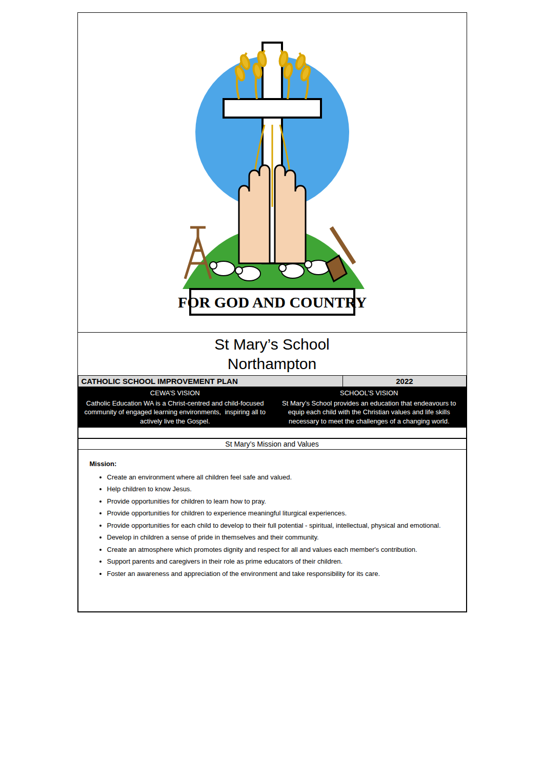FOR GOD AND COUNTRY
St Mary’s School Northampton
| CATHOLIC SCHOOL IMPROVEMENT PLAN | 2022 |
| CEWA’S VISION Catholic Education WA is a Christ-centred and child-focused community of engaged learning environments, inspiring all to actively live the Gospel. | SCHOOL’S VISION St Mary’s School provides an education that endeavours to equip each child with the Christian values and life skills necessary to meet the challenges of a changing world. |
| St Mary’s Mission and Values |
Mission:
Create an environment where all children feel safe and valued.
Help children to know Jesus.
Provide opportunities for children to learn how to pray.
Provide opportunities for children to experience meaningful liturgical experiences.
Provide opportunities for each child to develop to their full potential - spiritual, intellectual, physical and emotional.
Develop in children a sense of pride in themselves and their community.
Create an atmosphere which promotes dignity and respect for all and values each member's contribution.
Support parents and caregivers in their role as prime educators of their children.
Foster an awareness and appreciation of the environment and take responsibility for its care.